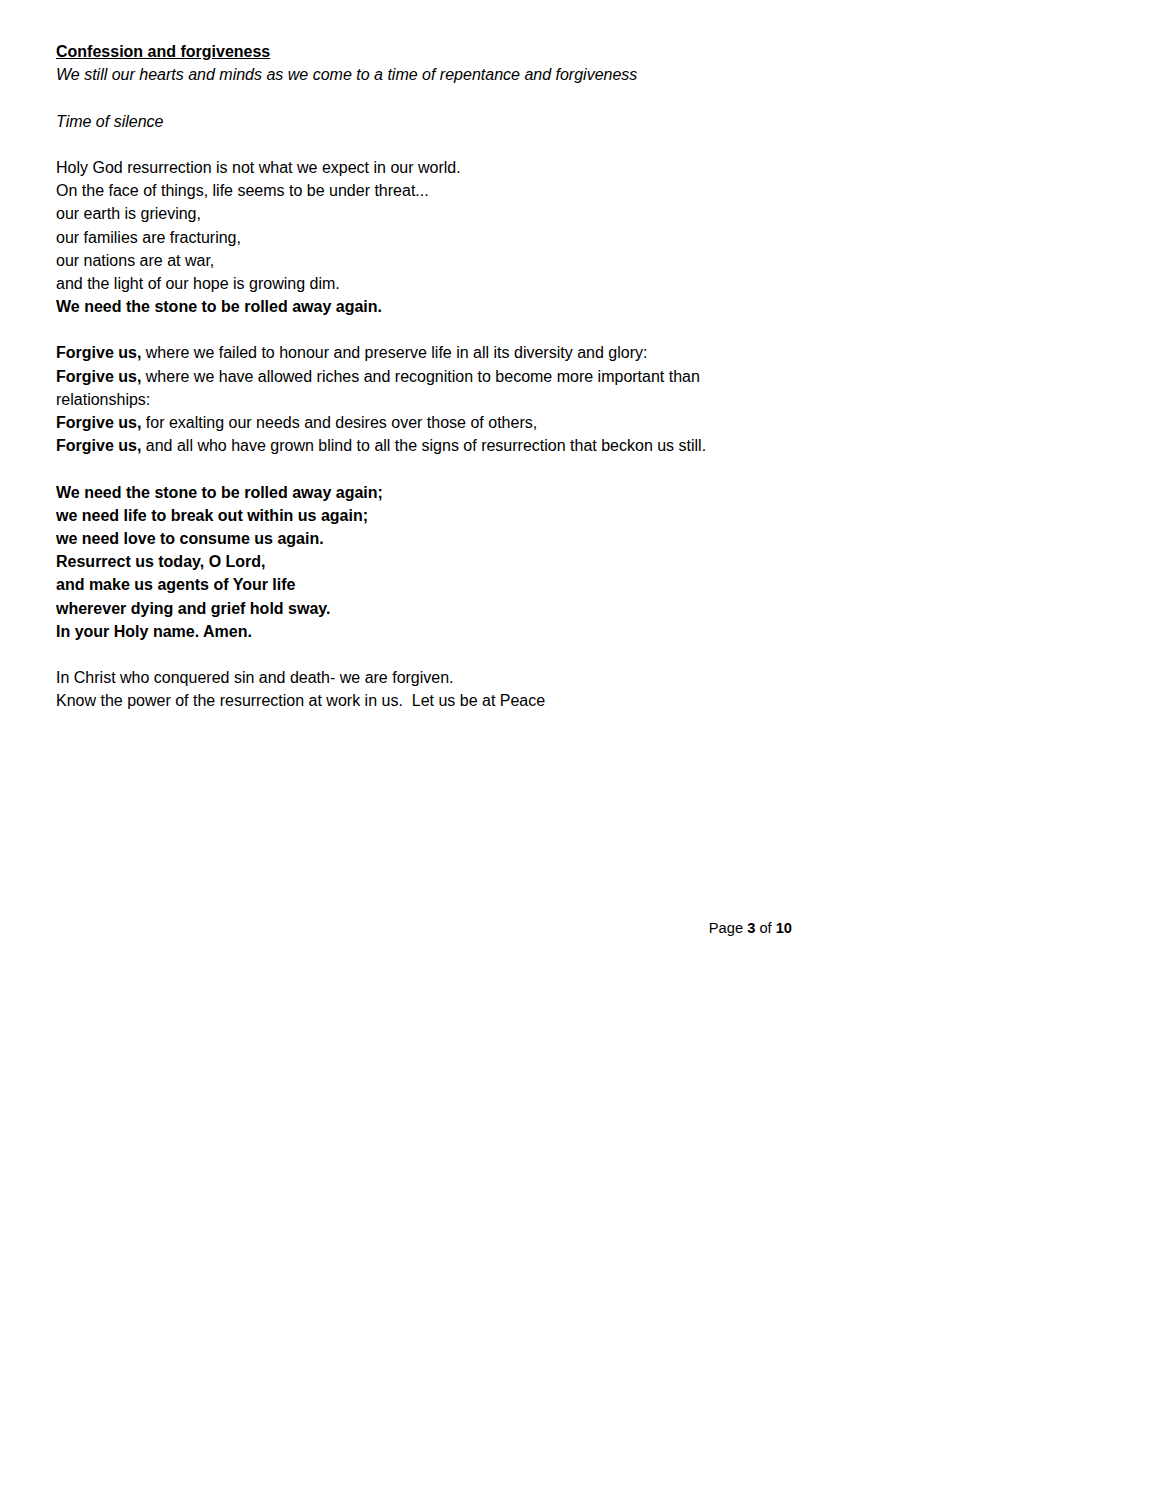Confession and forgiveness
We still our hearts and minds as we come to a time of repentance and forgiveness
Time of silence
Holy God resurrection is not what we expect in our world.
On the face of things, life seems to be under threat...
our earth is grieving,
our families are fracturing,
our nations are at war,
and the light of our hope is growing dim.
We need the stone to be rolled away again.
Forgive us, where we failed to honour and preserve life in all its diversity and glory:
Forgive us, where we have allowed riches and recognition to become more important than relationships:
Forgive us, for exalting our needs and desires over those of others,
Forgive us, and all who have grown blind to all the signs of resurrection that beckon us still.
We need the stone to be rolled away again;
we need life to break out within us again;
we need love to consume us again.
Resurrect us today, O Lord,
and make us agents of Your life
wherever dying and grief hold sway.
In your Holy name. Amen.
In Christ who conquered sin and death- we are forgiven.
Know the power of the resurrection at work in us. Let us be at Peace
Page 3 of 10